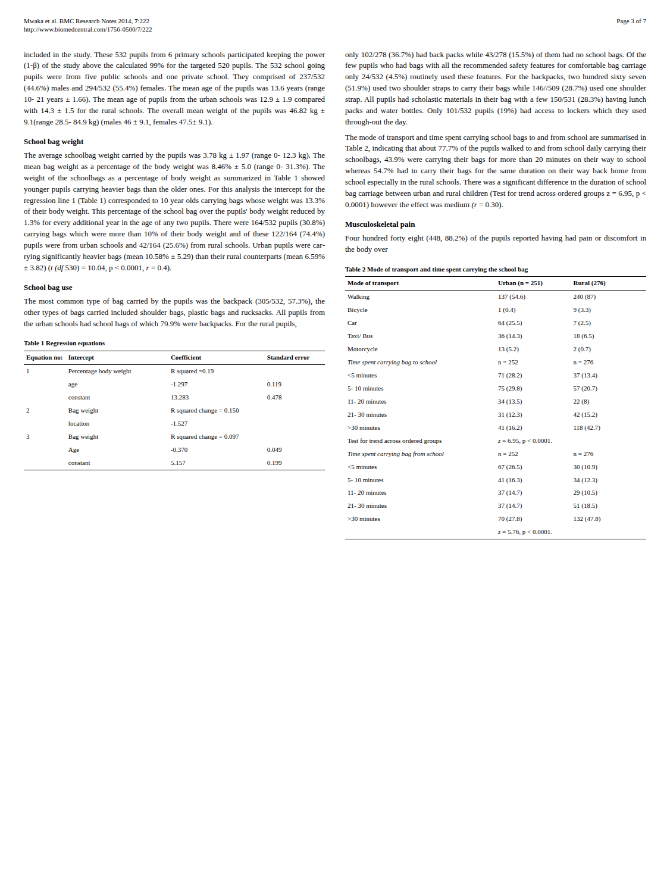Mwaka et al. BMC Research Notes 2014, 7:222
http://www.biomedcentral.com/1756-0500/7/222
Page 3 of 7
included in the study. These 532 pupils from 6 primary schools participated keeping the power (1-β) of the study above the calculated 99% for the targeted 520 pupils. The 532 school going pupils were from five public schools and one private school. They comprised of 237/532 (44.6%) males and 294/532 (55.4%) females. The mean age of the pupils was 13.6 years (range 10- 21 years ± 1.66). The mean age of pupils from the urban schools was 12.9 ± 1.9 compared with 14.3 ± 1.5 for the rural schools. The overall mean weight of the pupils was 46.82 kg ± 9.1(range 28.5- 84.9 kg) (males 46 ± 9.1, females 47.5± 9.1).
School bag weight
The average schoolbag weight carried by the pupils was 3.78 kg ± 1.97 (range 0- 12.3 kg). The mean bag weight as a percentage of the body weight was 8.46% ± 5.0 (range 0- 31.3%). The weight of the schoolbags as a percentage of body weight as summarized in Table 1 showed younger pupils carrying heavier bags than the older ones. For this analysis the intercept for the regression line 1 (Table 1) corresponded to 10 year olds carrying bags whose weight was 13.3% of their body weight. This percentage of the school bag over the pupils' body weight reduced by 1.3% for every additional year in the age of any two pupils. There were 164/532 pupils (30.8%) carrying bags which were more than 10% of their body weight and of these 122/164 (74.4%) pupils were from urban schools and 42/164 (25.6%) from rural schools. Urban pupils were carrying significantly heavier bags (mean 10.58% ± 5.29) than their rural counterparts (mean 6.59% ± 3.82) (t (df 530) = 10.04, p < 0.0001, r = 0.4).
School bag use
The most common type of bag carried by the pupils was the backpack (305/532, 57.3%), the other types of bags carried included shoulder bags, plastic bags and rucksacks. All pupils from the urban schools had school bags of which 79.9% were backpacks. For the rural pupils,
Table 1 Regression equations
| Equation no: | Intercept | Coefficient | Standard error |
| --- | --- | --- | --- |
| 1 | Percentage body weight | R squared =0.19 | |
| | age | -1.297 | 0.119 |
| | constant | 13.283 | 0.478 |
| 2 | Bag weight | R squared change = 0.150 | |
| | location | -1.527 | |
| 3 | Bag weight | R squared change = 0.097 | |
| | Age | -0.370 | 0.049 |
| | constant | 5.157 | 0.199 |
only 102/278 (36.7%) had back packs while 43/278 (15.5%) of them had no school bags. Of the few pupils who had bags with all the recommended safety features for comfortable bag carriage only 24/532 (4.5%) routinely used these features. For the backpacks, two hundred sixty seven (51.9%) used two shoulder straps to carry their bags while 146//509 (28.7%) used one shoulder strap. All pupils had scholastic materials in their bag with a few 150/531 (28.3%) having lunch packs and water bottles. Only 101/532 pupils (19%) had access to lockers which they used through-out the day.
The mode of transport and time spent carrying school bags to and from school are summarised in Table 2, indicating that about 77.7% of the pupils walked to and from school daily carrying their schoolbags, 43.9% were carrying their bags for more than 20 minutes on their way to school whereas 54.7% had to carry their bags for the same duration on their way back home from school especially in the rural schools. There was a significant difference in the duration of school bag carriage between urban and rural children (Test for trend across ordered groups z = 6.95, p < 0.0001) however the effect was medium (r = 0.30).
Musculoskeletal pain
Four hundred forty eight (448, 88.2%) of the pupils reported having had pain or discomfort in the body over
Table 2 Mode of transport and time spent carrying the school bag
| Mode of transport | Urban (n = 251) | Rural (276) |
| --- | --- | --- |
| Walking | 137 (54.6) | 240 (87) |
| Bicycle | 1 (0.4) | 9 (3.3) |
| Car | 64 (25.5) | 7 (2.5) |
| Taxi/ Bus | 36 (14.3) | 18 (6.5) |
| Motorcycle | 13 (5.2) | 2 (0.7) |
| Time spent carrying bag to school | n = 252 | n = 276 |
| <5 minutes | 71 (28.2) | 37 (13.4) |
| 5- 10 minutes | 75 (29.8) | 57 (20.7) |
| 11- 20 minutes | 34 (13.5) | 22 (8) |
| 21- 30 minutes | 31 (12.3) | 42 (15.2) |
| >30 minutes | 41 (16.2) | 118 (42.7) |
| Test for trend across ordered groups | z = 6.95, p < 0.0001. |
| Time spent carrying bag from school | n = 252 | n = 276 |
| <5 minutes | 67 (26.5) | 30 (10.9) |
| 5- 10 minutes | 41 (16.3) | 34 (12.3) |
| 11- 20 minutes | 37 (14.7) | 29 (10.5) |
| 21- 30 minutes | 37 (14.7) | 51 (18.5) |
| >30 minutes | 70 (27.8) | 132 (47.8) |
| | z = 5.76, p < 0.0001. |